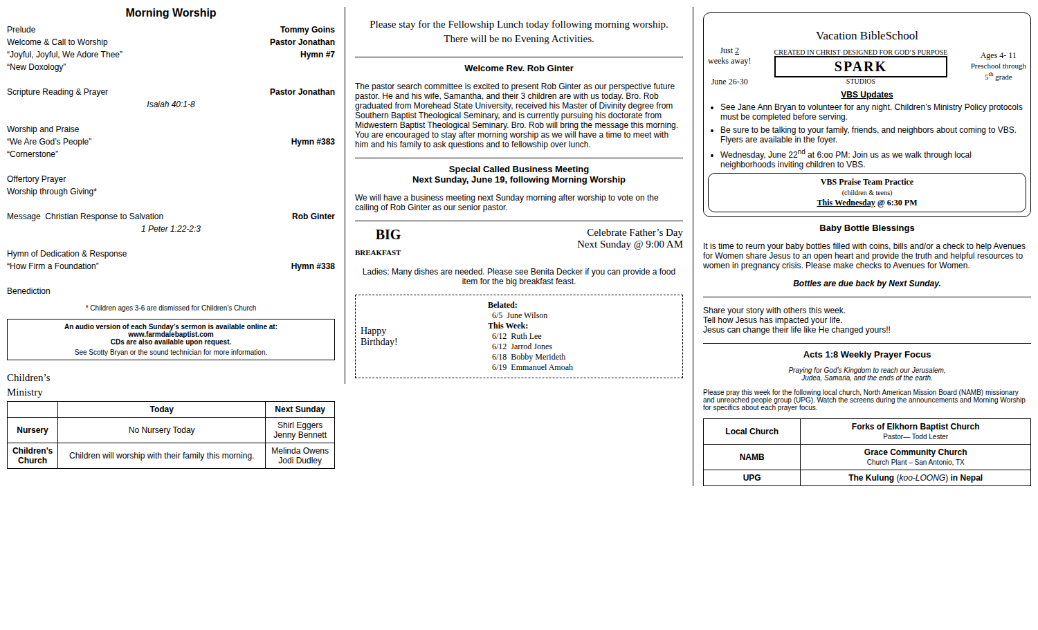Morning Worship
| Prelude | Tommy Goins |
| Welcome & Call to Worship | Pastor Jonathan |
| “Joyful, Joyful, We Adore Thee” | Hymn #7 |
| “New Doxology” | |
| Scripture Reading & Prayer | Pastor Jonathan |
| Isaiah 40:1-8 |
| Worship and Praise |
| “We Are God’s People” | Hymn #383 |
| “Cornerstone” | |
| Offertory Prayer |
| Worship through Giving* |
| Message Christian Response to Salvation | Rob Ginter |
| 1 Peter 1:22-2:3 |
| Hymn of Dedication & Response |
| “How Firm a Foundation” | Hymn #338 |
| Benediction |
* Children ages 3-6 are dismissed for Children’s Church
An audio version of each Sunday’s sermon is available online at:
www.farmdalebaptist.com
CDs are also available upon request.
See Scotty Bryan or the sound technician for more information.
Children’s
Ministry
| | Today | Next Sunday |
| --- | --- | --- |
| Nursery | No Nursery Today | Shirl Eggers Jenny Bennett |
| Children’s Church | Children will worship with their family this morning. | Melinda Owens Jodi Dudley |
Please stay for the Fellowship Lunch today following morning worship.
There will be no Evening Activities.
Welcome Rev. Rob Ginter
The pastor search committee is excited to present Rob Ginter as our perspective future pastor. He and his wife, Samantha, and their 3 children are with us today. Bro. Rob graduated from Morehead State University, received his Master of Divinity degree from Southern Baptist Theological Seminary, and is currently pursuing his doctorate from Midwestern Baptist Theological Seminary. Bro. Rob will bring the message this morning. You are encouraged to stay after morning worship as we will have a time to meet with him and his family to ask questions and to fellowship over lunch.
Special Called Business Meeting
Next Sunday, June 19, following Morning Worship
We will have a business meeting next Sunday morning after worship to vote on the calling of Rob Ginter as our senior pastor.
BIG
BREAKFAST Celebrate Father’s Day
Next Sunday @ 9:00 AM
Ladies: Many dishes are needed. Please see Benita Decker if you can provide a food item for the big breakfast feast.
| Happy Birthday! | Belated: 6/5 June Wilson This Week: 6/12 Ruth Lee 6/12 Jarrod Jones 6/18 Bobby Merideth 6/19 Emmanuel Amoah |
Vacation BibleSchool
Just 2
weeks away!
June 26-30
CREATED IN CHRIST·DESIGNED FOR GOD’S PURPOSE
SPARK
STUDIOS
Ages 4- 11
Preschool through
5th grade
VBS Updates
See Jane Ann Bryan to volunteer for any night. Children’s Ministry Policy protocols must be completed before serving.
Be sure to be talking to your family, friends, and neighbors about coming to VBS. Flyers are available in the foyer.
Wednesday, June 22nd at 6:oo PM: Join us as we walk through local neighborhoods inviting children to VBS.
VBS Praise Team Practice
(children & teens)
This Wednesday @ 6:30 PM
Baby Bottle Blessings
It is time to reurn your baby bottles filled with coins, bills and/or a check to help Avenues for Women share Jesus to an open heart and provide the truth and helpful resources to women in pregnancy crisis. Please make checks to Avenues for Women.
Bottles are due back by Next Sunday.
Share your story with others this week.
Tell how Jesus has impacted your life.
Jesus can change their life like He changed yours!!
Acts 1:8 Weekly Prayer Focus
Praying for God’s Kingdom to reach our Jerusalem,
Judea, Samaria, and the ends of the earth.
Please pray this week for the following local church, North American Mission Board (NAMB) missionary and unreached people group (UPG). Watch the screens during the announcements and Morning Worship for specifics about each prayer focus.
| Local Church | Forks of Elkhorn Baptist Church Pastor— Todd Lester |
| NAMB | Grace Community Church Church Plant – San Antonio, TX |
| UPG | The Kulung ( koo-LOONG ) in Nepal |